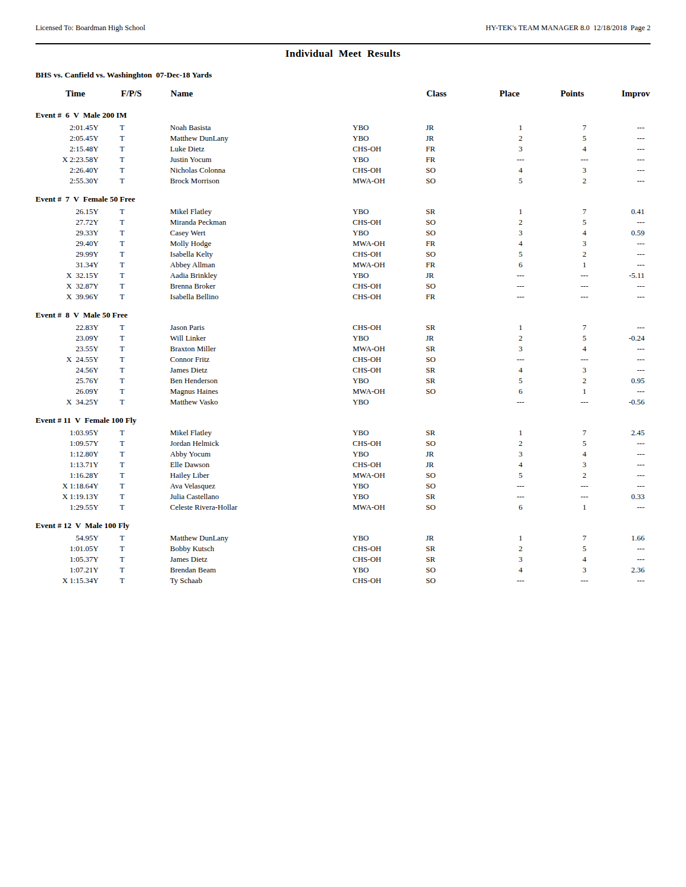Licensed To: Boardman High School HY-TEK's TEAM MANAGER 8.0 12/18/2018 Page 2
Individual Meet Results
BHS vs. Canfield vs. Washinghton 07-Dec-18 Yards
| Time | F/P/S | Name | | Class | Place | Points | Improv |
| --- | --- | --- | --- | --- | --- | --- | --- |
| Event # 6 V Male 200 IM |
| 2:01.45Y | T | Noah Basista | YBO | JR | 1 | 7 | --- |
| 2:05.45Y | T | Matthew DunLany | YBO | JR | 2 | 5 | --- |
| 2:15.48Y | T | Luke Dietz | CHS-OH | FR | 3 | 4 | --- |
| X 2:23.58Y | T | Justin Yocum | YBO | FR | --- | --- | --- |
| 2:26.40Y | T | Nicholas Colonna | CHS-OH | SO | 4 | 3 | --- |
| 2:55.30Y | T | Brock Morrison | MWA-OH | SO | 5 | 2 | --- |
| Event # 7 V Female 50 Free |
| 26.15Y | T | Mikel Flatley | YBO | SR | 1 | 7 | 0.41 |
| 27.72Y | T | Miranda Peckman | CHS-OH | SO | 2 | 5 | --- |
| 29.33Y | T | Casey Wert | YBO | SO | 3 | 4 | 0.59 |
| 29.40Y | T | Molly Hodge | MWA-OH | FR | 4 | 3 | --- |
| 29.99Y | T | Isabella Kelty | CHS-OH | SO | 5 | 2 | --- |
| 31.34Y | T | Abbey Allman | MWA-OH | FR | 6 | 1 | --- |
| X 32.15Y | T | Aadia Brinkley | YBO | JR | --- | --- | -5.11 |
| X 32.87Y | T | Brenna Broker | CHS-OH | SO | --- | --- | --- |
| X 39.96Y | T | Isabella Bellino | CHS-OH | FR | --- | --- | --- |
| Event # 8 V Male 50 Free |
| 22.83Y | T | Jason Paris | CHS-OH | SR | 1 | 7 | --- |
| 23.09Y | T | Will Linker | YBO | JR | 2 | 5 | -0.24 |
| 23.55Y | T | Braxton Miller | MWA-OH | SR | 3 | 4 | --- |
| X 24.55Y | T | Connor Fritz | CHS-OH | SO | --- | --- | --- |
| 24.56Y | T | James Dietz | CHS-OH | SR | 4 | 3 | --- |
| 25.76Y | T | Ben Henderson | YBO | SR | 5 | 2 | 0.95 |
| 26.09Y | T | Magnus Haines | MWA-OH | SO | 6 | 1 | --- |
| X 34.25Y | T | Matthew Vasko | YBO | | --- | --- | -0.56 |
| Event # 11 V Female 100 Fly |
| 1:03.95Y | T | Mikel Flatley | YBO | SR | 1 | 7 | 2.45 |
| 1:09.57Y | T | Jordan Helmick | CHS-OH | SO | 2 | 5 | --- |
| 1:12.80Y | T | Abby Yocum | YBO | JR | 3 | 4 | --- |
| 1:13.71Y | T | Elle Dawson | CHS-OH | JR | 4 | 3 | --- |
| 1:16.28Y | T | Hailey Liber | MWA-OH | SO | 5 | 2 | --- |
| X 1:18.64Y | T | Ava Velasquez | YBO | SO | --- | --- | --- |
| X 1:19.13Y | T | Julia Castellano | YBO | SR | --- | --- | 0.33 |
| 1:29.55Y | T | Celeste Rivera-Hollar | MWA-OH | SO | 6 | 1 | --- |
| Event # 12 V Male 100 Fly |
| 54.95Y | T | Matthew DunLany | YBO | JR | 1 | 7 | 1.66 |
| 1:01.05Y | T | Bobby Kutsch | CHS-OH | SR | 2 | 5 | --- |
| 1:05.37Y | T | James Dietz | CHS-OH | SR | 3 | 4 | --- |
| 1:07.21Y | T | Brendan Beam | YBO | SO | 4 | 3 | 2.36 |
| X 1:15.34Y | T | Ty Schaab | CHS-OH | SO | --- | --- | --- |